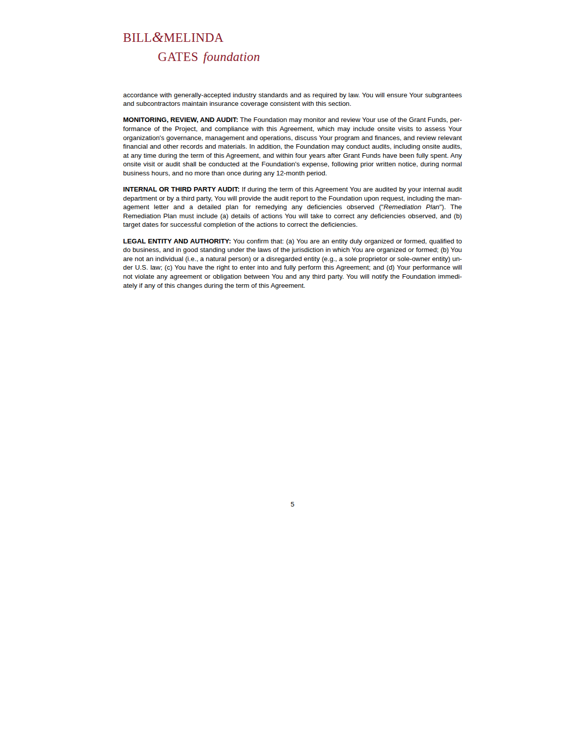Bill&Melinda
Gates foundation
accordance with generally-accepted industry standards and as required by law. You will ensure Your subgrantees and subcontractors maintain insurance coverage consistent with this section.
MONITORING, REVIEW, AND AUDIT: The Foundation may monitor and review Your use of the Grant Funds, performance of the Project, and compliance with this Agreement, which may include onsite visits to assess Your organization's governance, management and operations, discuss Your program and finances, and review relevant financial and other records and materials. In addition, the Foundation may conduct audits, including onsite audits, at any time during the term of this Agreement, and within four years after Grant Funds have been fully spent. Any onsite visit or audit shall be conducted at the Foundation's expense, following prior written notice, during normal business hours, and no more than once during any 12-month period.
INTERNAL OR THIRD PARTY AUDIT: If during the term of this Agreement You are audited by your internal audit department or by a third party, You will provide the audit report to the Foundation upon request, including the management letter and a detailed plan for remedying any deficiencies observed ("Remediation Plan"). The Remediation Plan must include (a) details of actions You will take to correct any deficiencies observed, and (b) target dates for successful completion of the actions to correct the deficiencies.
LEGAL ENTITY AND AUTHORITY: You confirm that: (a) You are an entity duly organized or formed, qualified to do business, and in good standing under the laws of the jurisdiction in which You are organized or formed; (b) You are not an individual (i.e., a natural person) or a disregarded entity (e.g., a sole proprietor or sole-owner entity) under U.S. law; (c) You have the right to enter into and fully perform this Agreement; and (d) Your performance will not violate any agreement or obligation between You and any third party. You will notify the Foundation immediately if any of this changes during the term of this Agreement.
5